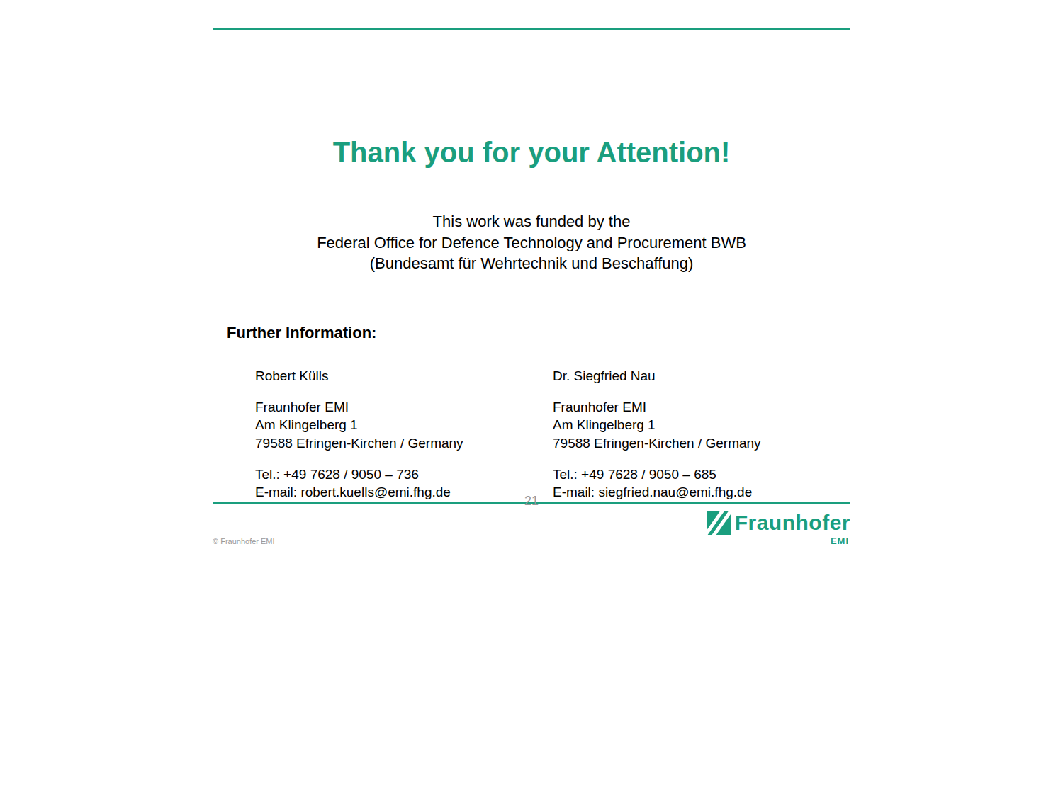Thank you for your Attention!
This work was funded by the
Federal Office for Defence Technology and Procurement BWB
(Bundesamt für Wehrtechnik und Beschaffung)
Further Information:
Robert Külls
Fraunhofer EMI
Am Klingelberg 1
79588 Efringen-Kirchen / Germany
Tel.: +49 7628 / 9050 – 736
E-mail: robert.kuells@emi.fhg.de
Dr. Siegfried Nau
Fraunhofer EMI
Am Klingelberg 1
79588 Efringen-Kirchen / Germany
Tel.: +49 7628 / 9050 – 685
E-mail: siegfried.nau@emi.fhg.de
© Fraunhofer EMI
Fraunhofer
EMI
21